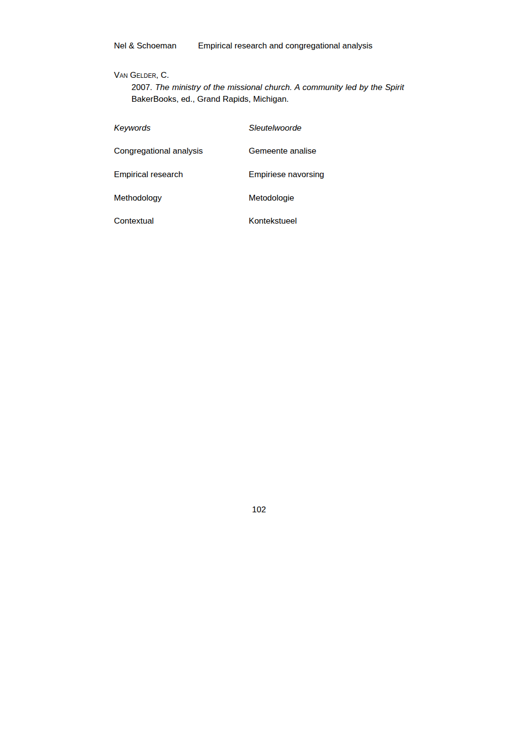Nel & Schoeman
Empirical research and congregational analysis
Van Gelder, C.
2007. The ministry of the missional church. A community led by the Spirit BakerBooks, ed., Grand Rapids, Michigan.
| Keywords | Sleutelwoorde |
| Congregational analysis | Gemeente analise |
| Empirical research | Empiriese navorsing |
| Methodology | Metodologie |
| Contextual | Kontekstueel |
102